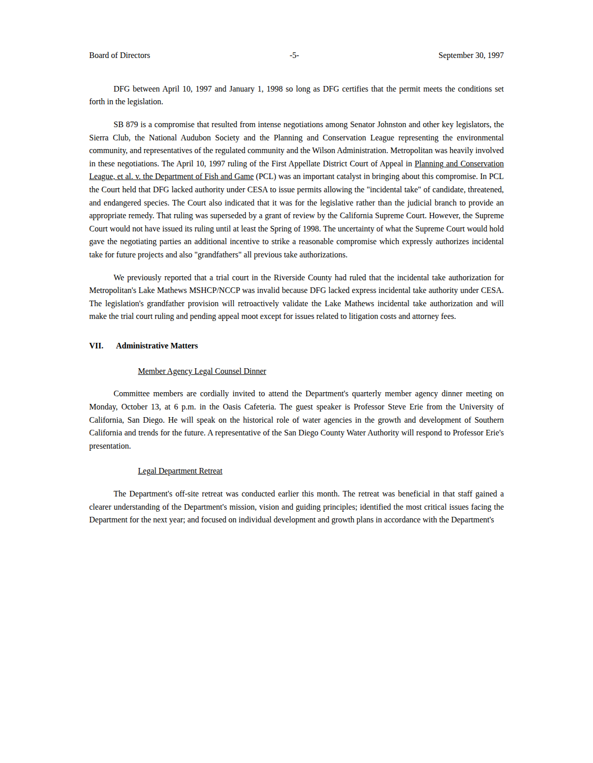Board of Directors -5- September 30, 1997
DFG between April 10, 1997 and January 1, 1998 so long as DFG certifies that the permit meets the conditions set forth in the legislation.
SB 879 is a compromise that resulted from intense negotiations among Senator Johnston and other key legislators, the Sierra Club, the National Audubon Society and the Planning and Conservation League representing the environmental community, and representatives of the regulated community and the Wilson Administration. Metropolitan was heavily involved in these negotiations. The April 10, 1997 ruling of the First Appellate District Court of Appeal in Planning and Conservation League, et al. v. the Department of Fish and Game (PCL) was an important catalyst in bringing about this compromise. In PCL the Court held that DFG lacked authority under CESA to issue permits allowing the "incidental take" of candidate, threatened, and endangered species. The Court also indicated that it was for the legislative rather than the judicial branch to provide an appropriate remedy. That ruling was superseded by a grant of review by the California Supreme Court. However, the Supreme Court would not have issued its ruling until at least the Spring of 1998. The uncertainty of what the Supreme Court would hold gave the negotiating parties an additional incentive to strike a reasonable compromise which expressly authorizes incidental take for future projects and also "grandfathers" all previous take authorizations.
We previously reported that a trial court in the Riverside County had ruled that the incidental take authorization for Metropolitan's Lake Mathews MSHCP/NCCP was invalid because DFG lacked express incidental take authority under CESA. The legislation's grandfather provision will retroactively validate the Lake Mathews incidental take authorization and will make the trial court ruling and pending appeal moot except for issues related to litigation costs and attorney fees.
VII. Administrative Matters
Member Agency Legal Counsel Dinner
Committee members are cordially invited to attend the Department's quarterly member agency dinner meeting on Monday, October 13, at 6 p.m. in the Oasis Cafeteria. The guest speaker is Professor Steve Erie from the University of California, San Diego. He will speak on the historical role of water agencies in the growth and development of Southern California and trends for the future. A representative of the San Diego County Water Authority will respond to Professor Erie's presentation.
Legal Department Retreat
The Department's off-site retreat was conducted earlier this month. The retreat was beneficial in that staff gained a clearer understanding of the Department's mission, vision and guiding principles; identified the most critical issues facing the Department for the next year; and focused on individual development and growth plans in accordance with the Department's